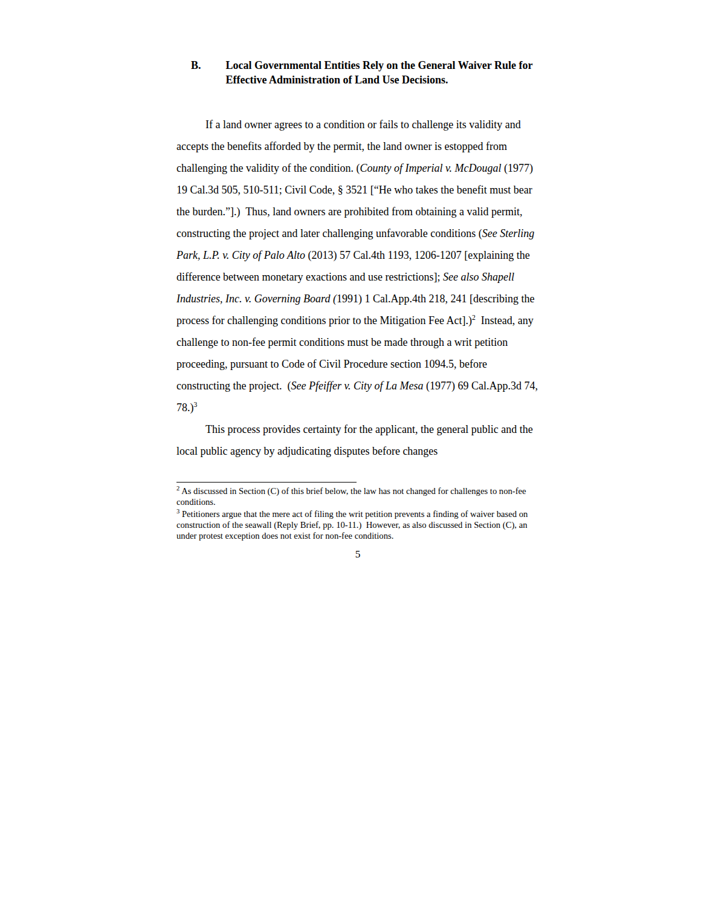B. Local Governmental Entities Rely on the General Waiver Rule for Effective Administration of Land Use Decisions.
If a land owner agrees to a condition or fails to challenge its validity and accepts the benefits afforded by the permit, the land owner is estopped from challenging the validity of the condition. (County of Imperial v. McDougal (1977) 19 Cal.3d 505, 510-511; Civil Code, § 3521 [“He who takes the benefit must bear the burden.”].) Thus, land owners are prohibited from obtaining a valid permit, constructing the project and later challenging unfavorable conditions (See Sterling Park, L.P. v. City of Palo Alto (2013) 57 Cal.4th 1193, 1206-1207 [explaining the difference between monetary exactions and use restrictions]; See also Shapell Industries, Inc. v. Governing Board (1991) 1 Cal.App.4th 218, 241 [describing the process for challenging conditions prior to the Mitigation Fee Act].)2 Instead, any challenge to non-fee permit conditions must be made through a writ petition proceeding, pursuant to Code of Civil Procedure section 1094.5, before constructing the project. (See Pfeiffer v. City of La Mesa (1977) 69 Cal.App.3d 74, 78.)3
This process provides certainty for the applicant, the general public and the local public agency by adjudicating disputes before changes
2 As discussed in Section (C) of this brief below, the law has not changed for challenges to non-fee conditions.
3 Petitioners argue that the mere act of filing the writ petition prevents a finding of waiver based on construction of the seawall (Reply Brief, pp. 10-11.) However, as also discussed in Section (C), an under protest exception does not exist for non-fee conditions.
5